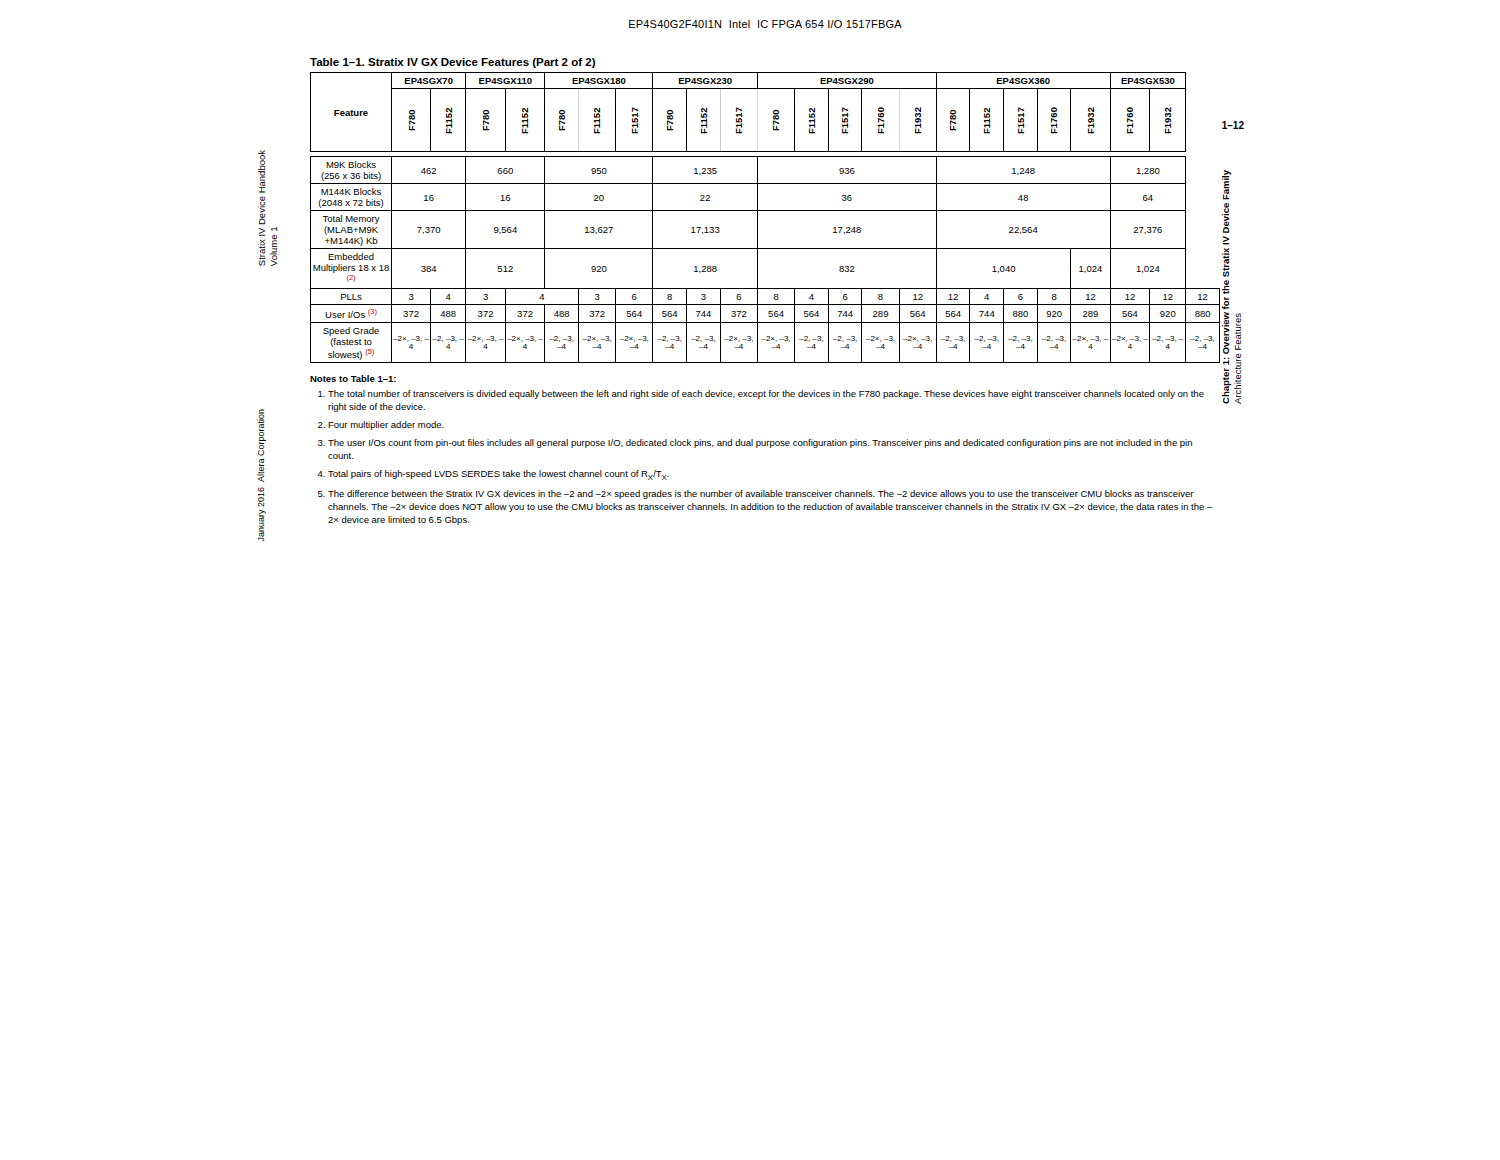EP4S40G2F40I1N Intel IC FPGA 654 I/O 1517FBGA
1–12
Stratix IV Device Handbook
Volume 1
Chapter 1: Overview for the Stratix IV Device Family
Architecture Features
January 2016 Altera Corporation
Table 1–1. Stratix IV GX Device Features (Part 2 of 2)
| Feature | EP4SGX70 | EP4SGX110 | EP4SGX180 | EP4SGX230 | EP4SGX290 | EP4SGX360 | EP4SGX530 |
| --- | --- | --- | --- | --- | --- | --- | --- |
| F780 | F1152 | F780 | F1152 | F780 | F1152 | F1517 | F780 | F1152 | F1517 | F780 | F1152 | F1517 | F1760 | F1932 | F780 | F1152 | F1517 | F1760 | F1932 | F1760 | F1932 |
| M9K Blocks (256 x 36 bits) | 462 | 660 | 950 | 1,235 | 936 | 1,248 | 1,280 |
| M144K Blocks (2048 x 72 bits) | 16 | 16 | 20 | 22 | 36 | 48 | 64 |
| Total Memory (MLAB+M9K +M144K) Kb | 7,370 | 9,564 | 13,627 | 17,133 | 17,248 | 22,564 | 27,376 |
| Embedded Multipliers 18 x 18 (2) | 384 | 512 | 920 | 1,288 | 832 | 1,040 | 1,024 | 1,024 |
| PLLs | 3 | 4 | 3 | 4 | 3 | 6 | 8 | 3 | 6 | 8 | 4 | 6 | 8 | 12 | 12 | 4 | 6 | 8 | 12 | 12 | 12 | 12 |
| User I/Os (3) | 372 | 488 | 372 | 372 | 488 | 372 | 564 | 564 | 744 | 372 | 564 | 564 | 744 | 289 | 564 | 564 | 744 | 880 | 920 | 289 | 564 | 920 | 880 |
| Speed Grade (fastest to slowest) (5) | –2×, –3, –4 | –2, –3, –4 | –2×, –3, –4 | –2×, –3, –4 | –2, –3, –4 | –2×, –3, –4 | –2×, –3, –4 | –2, –3, –4 | –2, –3, –4 | –2×, –3, –4 | –2×, –3, –4 | –2, –3, –4 | –2, –3, –4 | –2×, –3, –4 | –2×, –3, –4 | –2, –3, –4 | –2, –3, –4 | –2, –3, –4 | –2, –3, –4 | –2×, –3, –4 | –2×, –3, –4 | –2, –3, –4 | –2, –3, –4 |
Notes to Table 1–1:
The total number of transceivers is divided equally between the left and right side of each device, except for the devices in the F780 package. These devices have eight transceiver channels located only on the right side of the device.
Four multiplier adder mode.
The user I/Os count from pin-out files includes all general purpose I/O, dedicated clock pins, and dual purpose configuration pins. Transceiver pins and dedicated configuration pins are not included in the pin count.
Total pairs of high-speed LVDS SERDES take the lowest channel count of RX/TX.
The difference between the Stratix IV GX devices in the –2 and –2× speed grades is the number of available transceiver channels. The –2 device allows you to use the transceiver CMU blocks as transceiver channels. The –2× device does NOT allow you to use the CMU blocks as transceiver channels. In addition to the reduction of available transceiver channels in the Stratix IV GX –2× device, the data rates in the –2× device are limited to 6.5 Gbps.